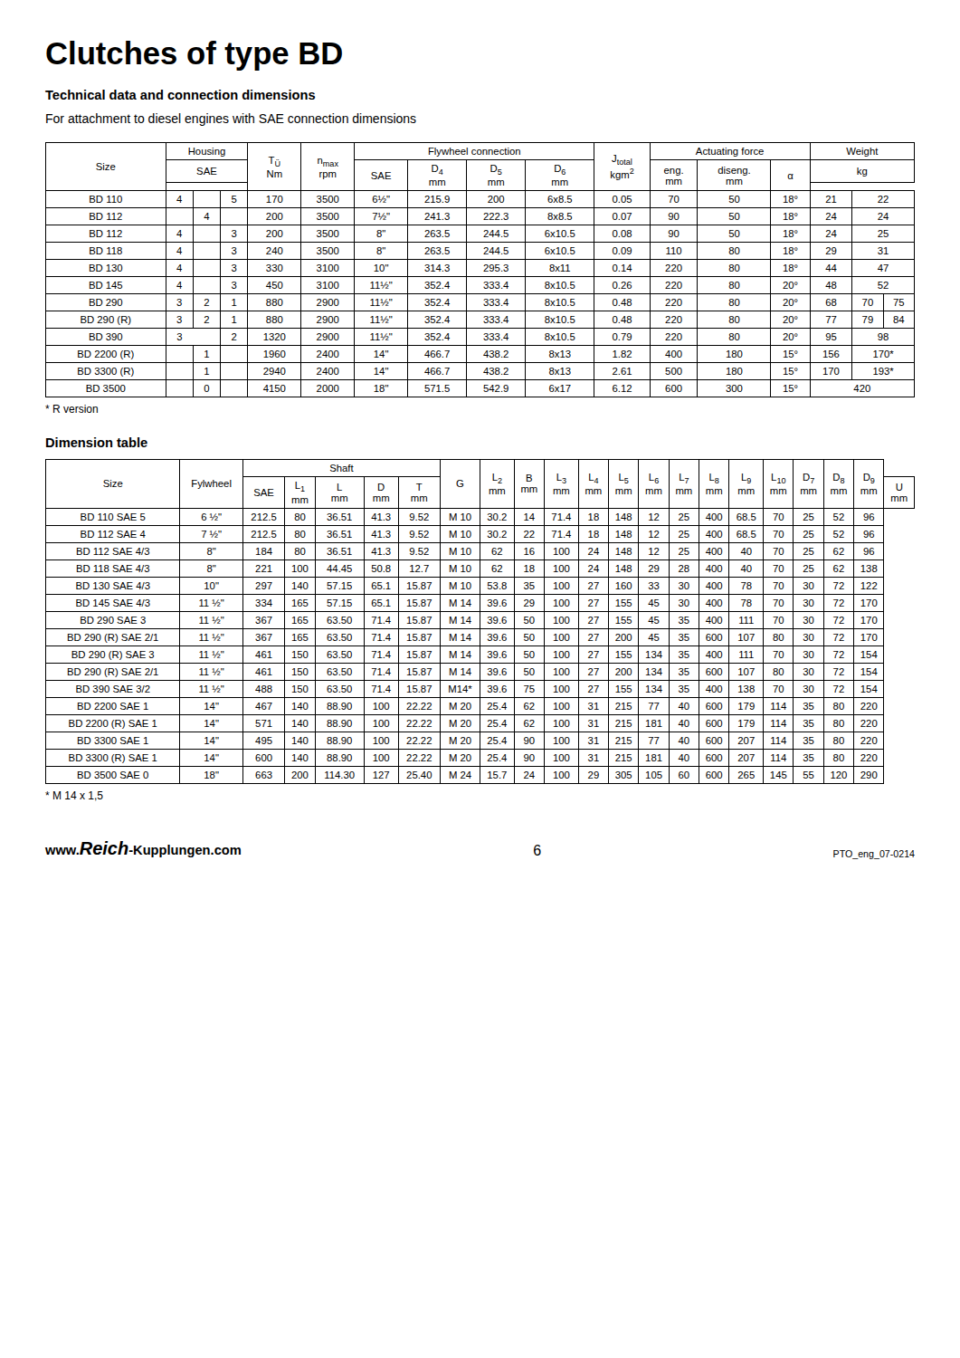Clutches of type BD
Technical data and connection dimensions
For attachment to diesel engines with SAE connection dimensions
| Size | Housing | T Ü Nm | n max rpm | Flywheel connection | J total kgm 2 | Actuating force | Weight |
| --- | --- | --- | --- | --- | --- | --- | --- |
| SAE | SAE | D 4 mm | D 5 mm | D 6 mm | eng. mm | diseng. mm | α | kg |
| BD 110 | 4 | | 5 | 170 | 3500 | 6½" | 215.9 | 200 | 6x8.5 | 0.05 | 70 | 50 | 18° | 21 | 22 |
| BD 112 | | 4 | | 200 | 3500 | 7½" | 241.3 | 222.3 | 8x8.5 | 0.07 | 90 | 50 | 18° | 24 | 24 |
| BD 112 | 4 | | 3 | 200 | 3500 | 8" | 263.5 | 244.5 | 6x10.5 | 0.08 | 90 | 50 | 18° | 24 | 25 |
| BD 118 | 4 | | 3 | 240 | 3500 | 8" | 263.5 | 244.5 | 6x10.5 | 0.09 | 110 | 80 | 18° | 29 | 31 |
| BD 130 | 4 | | 3 | 330 | 3100 | 10" | 314.3 | 295.3 | 8x11 | 0.14 | 220 | 80 | 18° | 44 | 47 |
| BD 145 | 4 | | 3 | 450 | 3100 | 11½" | 352.4 | 333.4 | 8x10.5 | 0.26 | 220 | 80 | 20° | 48 | 52 |
| BD 290 | 3 | 2 | 1 | 880 | 2900 | 11½" | 352.4 | 333.4 | 8x10.5 | 0.48 | 220 | 80 | 20° | 68 | 70 | 75 |
| BD 290 (R) | 3 | 2 | 1 | 880 | 2900 | 11½" | 352.4 | 333.4 | 8x10.5 | 0.48 | 220 | 80 | 20° | 77 | 79 | 84 |
| BD 390 | 3 | | 2 | 1320 | 2900 | 11½" | 352.4 | 333.4 | 8x10.5 | 0.79 | 220 | 80 | 20° | 95 | 98 |
| BD 2200 (R) | | 1 | | 1960 | 2400 | 14" | 466.7 | 438.2 | 8x13 | 1.82 | 400 | 180 | 15° | 156 | 170* |
| BD 3300 (R) | | 1 | | 2940 | 2400 | 14" | 466.7 | 438.2 | 8x13 | 2.61 | 500 | 180 | 15° | 170 | 193* |
| BD 3500 | | 0 | | 4150 | 2000 | 18" | 571.5 | 542.9 | 6x17 | 6.12 | 600 | 300 | 15° | 420 |
* R version
Dimension table
| Size | Fylwheel | Shaft | G | L 2 mm | B mm | L 3 mm | L 4 mm | L 5 mm | L 6 mm | L 7 mm | L 8 mm | L 9 mm | L 10 mm | D 7 mm | D 8 mm | D 9 mm |
| --- | --- | --- | --- | --- | --- | --- | --- | --- | --- | --- | --- | --- | --- | --- | --- | --- |
| SAE | L 1 mm | L mm | D mm | T mm | U mm |
| BD 110 SAE 5 | 6 ½" | 212.5 | 80 | 36.51 | 41.3 | 9.52 | M 10 | 30.2 | 14 | 71.4 | 18 | 148 | 12 | 25 | 400 | 68.5 | 70 | 25 | 52 | 96 |
| BD 112 SAE 4 | 7 ½" | 212.5 | 80 | 36.51 | 41.3 | 9.52 | M 10 | 30.2 | 22 | 71.4 | 18 | 148 | 12 | 25 | 400 | 68.5 | 70 | 25 | 52 | 96 |
| BD 112 SAE 4/3 | 8" | 184 | 80 | 36.51 | 41.3 | 9.52 | M 10 | 62 | 16 | 100 | 24 | 148 | 12 | 25 | 400 | 40 | 70 | 25 | 62 | 96 |
| BD 118 SAE 4/3 | 8" | 221 | 100 | 44.45 | 50.8 | 12.7 | M 10 | 62 | 18 | 100 | 24 | 148 | 29 | 28 | 400 | 40 | 70 | 25 | 62 | 138 |
| BD 130 SAE 4/3 | 10" | 297 | 140 | 57.15 | 65.1 | 15.87 | M 10 | 53.8 | 35 | 100 | 27 | 160 | 33 | 30 | 400 | 78 | 70 | 30 | 72 | 122 |
| BD 145 SAE 4/3 | 11 ½" | 334 | 165 | 57.15 | 65.1 | 15.87 | M 14 | 39.6 | 29 | 100 | 27 | 155 | 45 | 30 | 400 | 78 | 70 | 30 | 72 | 170 |
| BD 290 SAE 3 | 11 ½" | 367 | 165 | 63.50 | 71.4 | 15.87 | M 14 | 39.6 | 50 | 100 | 27 | 155 | 45 | 35 | 400 | 111 | 70 | 30 | 72 | 170 |
| BD 290 (R) SAE 2/1 | 11 ½" | 367 | 165 | 63.50 | 71.4 | 15.87 | M 14 | 39.6 | 50 | 100 | 27 | 200 | 45 | 35 | 600 | 107 | 80 | 30 | 72 | 170 |
| BD 290 (R) SAE 3 | 11 ½" | 461 | 150 | 63.50 | 71.4 | 15.87 | M 14 | 39.6 | 50 | 100 | 27 | 155 | 134 | 35 | 400 | 111 | 70 | 30 | 72 | 154 |
| BD 290 (R) SAE 2/1 | 11 ½" | 461 | 150 | 63.50 | 71.4 | 15.87 | M 14 | 39.6 | 50 | 100 | 27 | 200 | 134 | 35 | 600 | 107 | 80 | 30 | 72 | 154 |
| BD 390 SAE 3/2 | 11 ½" | 488 | 150 | 63.50 | 71.4 | 15.87 | M14* | 39.6 | 75 | 100 | 27 | 155 | 134 | 35 | 400 | 138 | 70 | 30 | 72 | 154 |
| BD 2200 SAE 1 | 14" | 467 | 140 | 88.90 | 100 | 22.22 | M 20 | 25.4 | 62 | 100 | 31 | 215 | 77 | 40 | 600 | 179 | 114 | 35 | 80 | 220 |
| BD 2200 (R) SAE 1 | 14" | 571 | 140 | 88.90 | 100 | 22.22 | M 20 | 25.4 | 62 | 100 | 31 | 215 | 181 | 40 | 600 | 179 | 114 | 35 | 80 | 220 |
| BD 3300 SAE 1 | 14" | 495 | 140 | 88.90 | 100 | 22.22 | M 20 | 25.4 | 90 | 100 | 31 | 215 | 77 | 40 | 600 | 207 | 114 | 35 | 80 | 220 |
| BD 3300 (R) SAE 1 | 14" | 600 | 140 | 88.90 | 100 | 22.22 | M 20 | 25.4 | 90 | 100 | 31 | 215 | 181 | 40 | 600 | 207 | 114 | 35 | 80 | 220 |
| BD 3500 SAE 0 | 18" | 663 | 200 | 114.30 | 127 | 25.40 | M 24 | 15.7 | 24 | 100 | 29 | 305 | 105 | 60 | 600 | 265 | 145 | 55 | 120 | 290 |
* M 14 x 1,5
www.Reich-Kupplungen.com
6
PTO_eng_07-0214